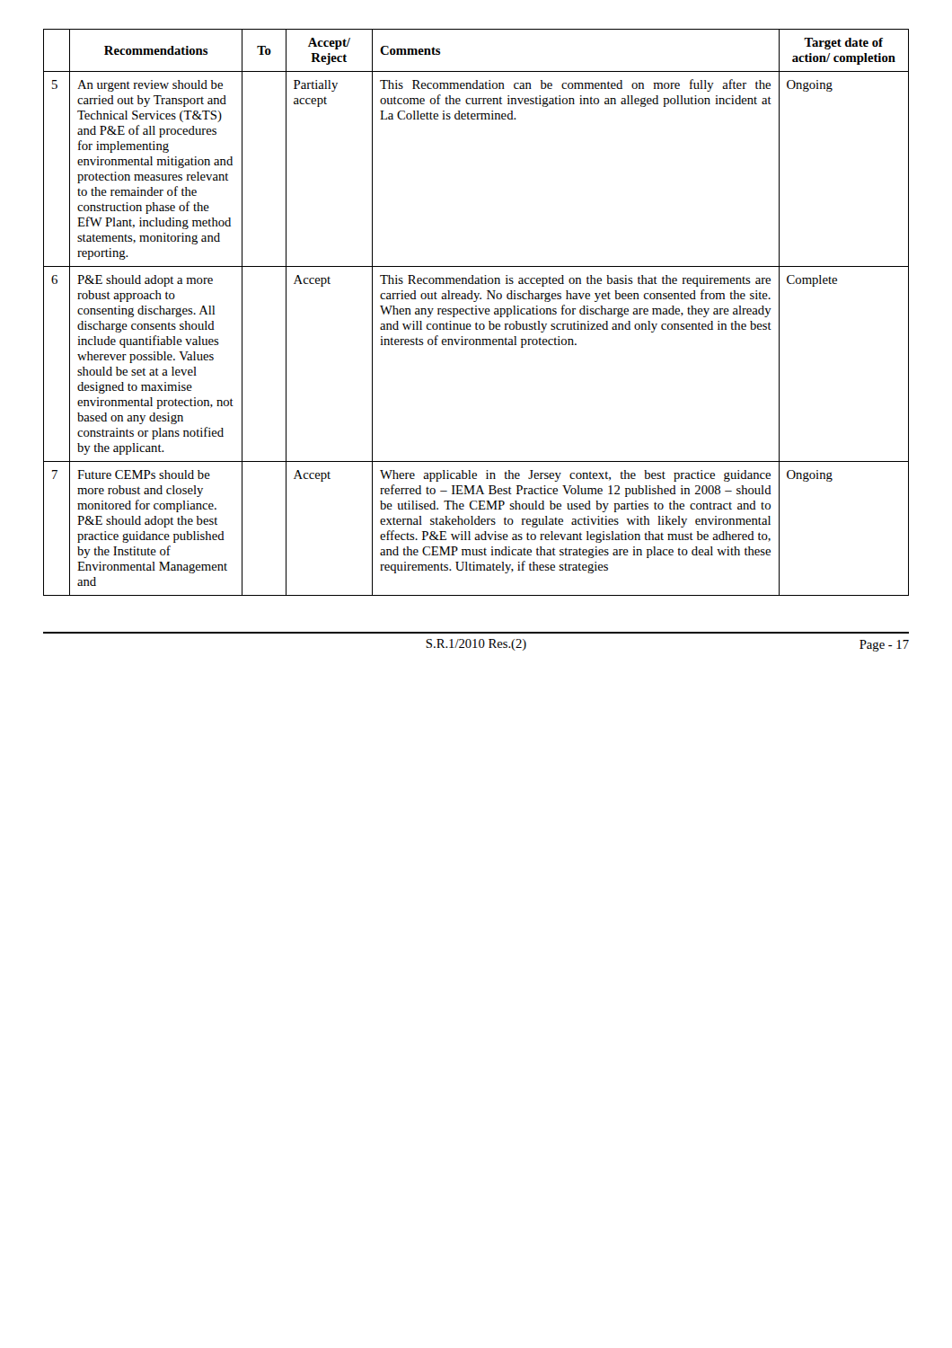| | Recommendations | To | Accept/ Reject | Comments | Target date of action/ completion |
| --- | --- | --- | --- | --- | --- |
| 5 | An urgent review should be carried out by Transport and Technical Services (T&TS) and P&E of all procedures for implementing environmental mitigation and protection measures relevant to the remainder of the construction phase of the EfW Plant, including method statements, monitoring and reporting. | | Partially accept | This Recommendation can be commented on more fully after the outcome of the current investigation into an alleged pollution incident at La Collette is determined. | Ongoing |
| 6 | P&E should adopt a more robust approach to consenting discharges. All discharge consents should include quantifiable values wherever possible. Values should be set at a level designed to maximise environmental protection, not based on any design constraints or plans notified by the applicant. | | Accept | This Recommendation is accepted on the basis that the requirements are carried out already. No discharges have yet been consented from the site. When any respective applications for discharge are made, they are already and will continue to be robustly scrutinized and only consented in the best interests of environmental protection. | Complete |
| 7 | Future CEMPs should be more robust and closely monitored for compliance. P&E should adopt the best practice guidance published by the Institute of Environmental Management and | | Accept | Where applicable in the Jersey context, the best practice guidance referred to – IEMA Best Practice Volume 12 published in 2008 – should be utilised. The CEMP should be used by parties to the contract and to external stakeholders to regulate activities with likely environmental effects. P&E will advise as to relevant legislation that must be adhered to, and the CEMP must indicate that strategies are in place to deal with these requirements. Ultimately, if these strategies | Ongoing |
Page - 17
S.R.1/2010 Res.(2)